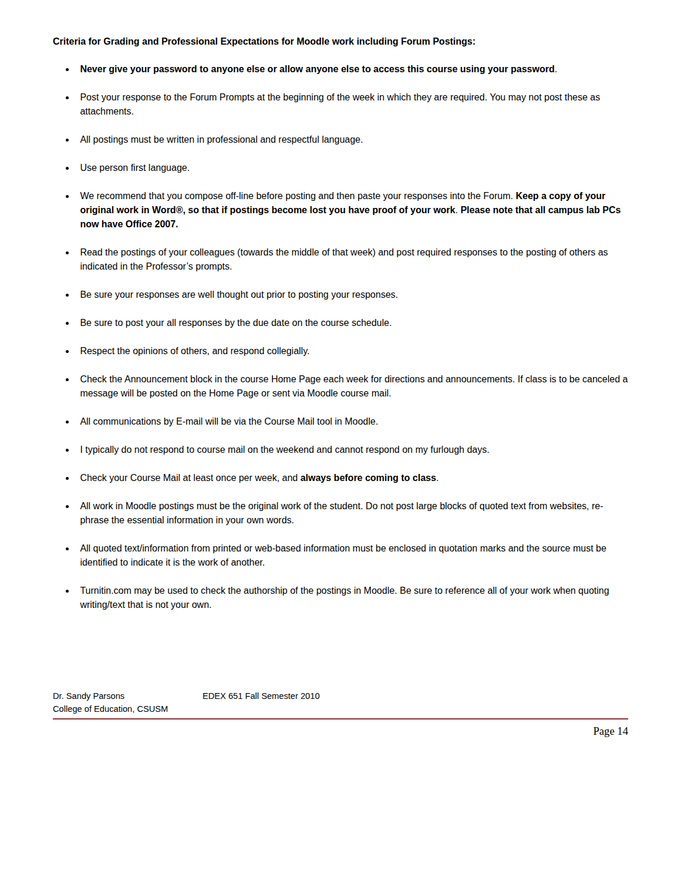Criteria for Grading and Professional Expectations for Moodle work including Forum Postings:
Never give your password to anyone else or allow anyone else to access this course using your password.
Post your response to the Forum Prompts at the beginning of the week in which they are required. You may not post these as attachments.
All postings must be written in professional and respectful language.
Use person first language.
We recommend that you compose off-line before posting and then paste your responses into the Forum. Keep a copy of your original work in Word®, so that if postings become lost you have proof of your work. Please note that all campus lab PCs now have Office 2007.
Read the postings of your colleagues (towards the middle of that week) and post required responses to the posting of others as indicated in the Professor’s prompts.
Be sure your responses are well thought out prior to posting your responses.
Be sure to post your all responses by the due date on the course schedule.
Respect the opinions of others, and respond collegially.
Check the Announcement block in the course Home Page each week for directions and announcements. If class is to be canceled a message will be posted on the Home Page or sent via Moodle course mail.
All communications by E-mail will be via the Course Mail tool in Moodle.
I typically do not respond to course mail on the weekend and cannot respond on my furlough days.
Check your Course Mail at least once per week, and always before coming to class.
All work in Moodle postings must be the original work of the student. Do not post large blocks of quoted text from websites, re-phrase the essential information in your own words.
All quoted text/information from printed or web-based information must be enclosed in quotation marks and the source must be identified to indicate it is the work of another.
Turnitin.com may be used to check the authorship of the postings in Moodle. Be sure to reference all of your work when quoting writing/text that is not your own.
Dr. Sandy Parsons
College of Education, CSUSM
EDEX 651 Fall Semester 2010
Page 14